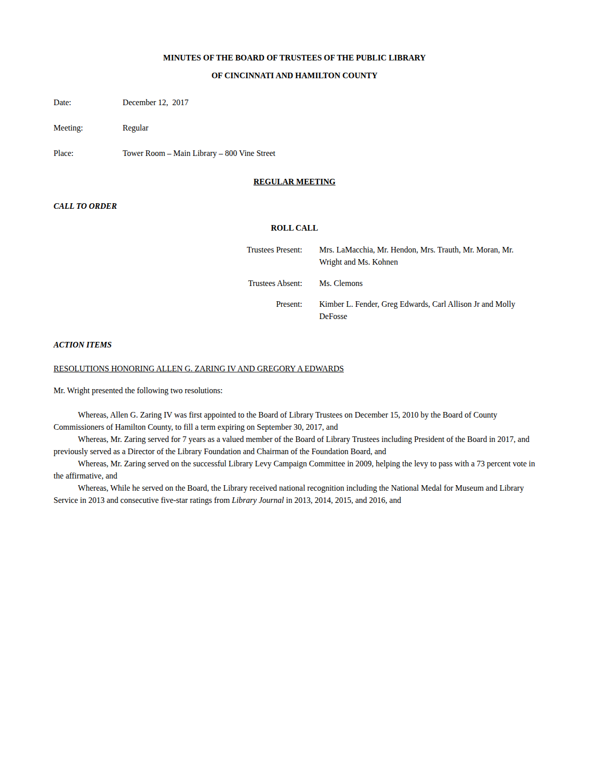MINUTES OF THE BOARD OF TRUSTEES OF THE PUBLIC LIBRARY
OF CINCINNATI AND HAMILTON COUNTY
Date:
December 12, 2017
Meeting:
Regular
Place:
Tower Room – Main Library – 800 Vine Street
REGULAR MEETING
CALL TO ORDER
ROLL CALL
Trustees Present:
Mrs. LaMacchia, Mr. Hendon, Mrs. Trauth, Mr. Moran, Mr. Wright and Ms. Kohnen
Trustees Absent:
Ms. Clemons
Present:
Kimber L. Fender, Greg Edwards, Carl Allison Jr and Molly DeFosse
ACTION ITEMS
RESOLUTIONS HONORING ALLEN G. ZARING IV AND GREGORY A EDWARDS
Mr. Wright presented the following two resolutions:
Whereas, Allen G. Zaring IV was first appointed to the Board of Library Trustees on December 15, 2010 by the Board of County Commissioners of Hamilton County, to fill a term expiring on September 30, 2017, and
Whereas, Mr. Zaring served for 7 years as a valued member of the Board of Library Trustees including President of the Board in 2017, and previously served as a Director of the Library Foundation and Chairman of the Foundation Board, and
Whereas, Mr. Zaring served on the successful Library Levy Campaign Committee in 2009, helping the levy to pass with a 73 percent vote in the affirmative, and
Whereas, While he served on the Board, the Library received national recognition including the National Medal for Museum and Library Service in 2013 and consecutive five-star ratings from Library Journal in 2013, 2014, 2015, and 2016, and